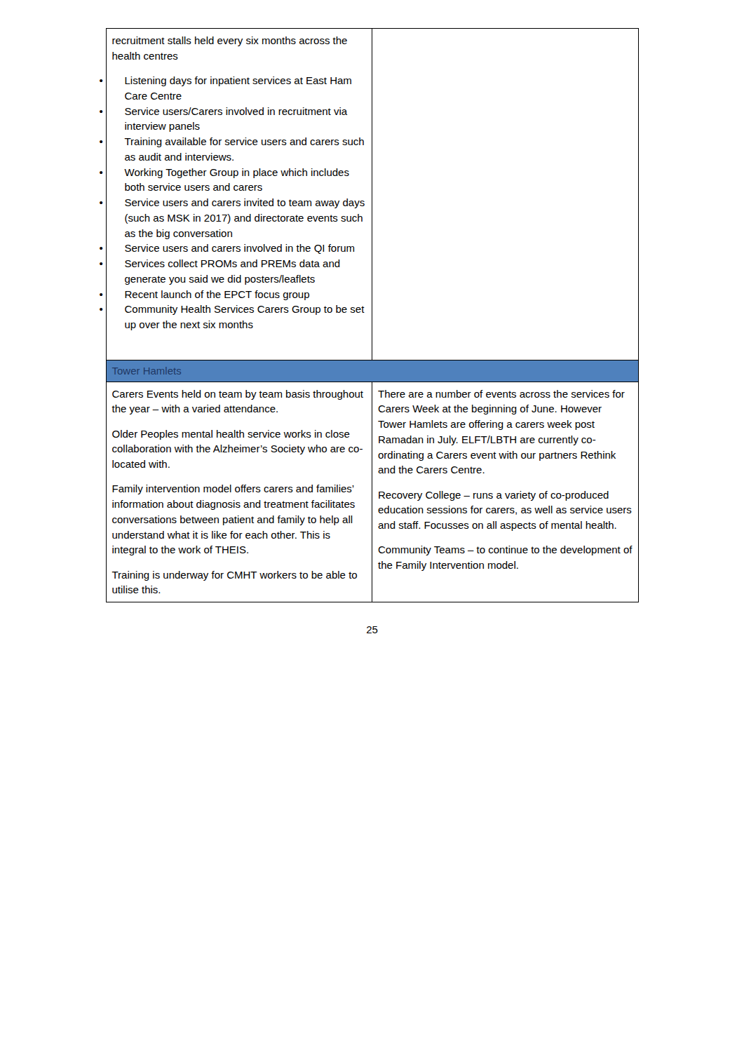| recruitment stalls held every six months across the health centres • Listening days for inpatient services at East Ham Care Centre • Service users/Carers involved in recruitment via interview panels • Training available for service users and carers such as audit and interviews. • Working Together Group in place which includes both service users and carers • Service users and carers invited to team away days (such as MSK in 2017) and directorate events such as the big conversation • Service users and carers involved in the QI forum • Services collect PROMs and PREMs data and generate you said we did posters/leaflets • Recent launch of the EPCT focus group • Community Health Services Carers Group to be set up over the next six months | |
| Tower Hamlets |
| Carers Events held on team by team basis throughout the year – with a varied attendance. Older Peoples mental health service works in close collaboration with the Alzheimer’s Society who are co-located with. Family intervention model offers carers and families’ information about diagnosis and treatment facilitates conversations between patient and family to help all understand what it is like for each other. This is integral to the work of THEIS. Training is underway for CMHT workers to be able to utilise this. | There are a number of events across the services for Carers Week at the beginning of June. However Tower Hamlets are offering a carers week post Ramadan in July. ELFT/LBTH are currently co-ordinating a Carers event with our partners Rethink and the Carers Centre. Recovery College – runs a variety of co-produced education sessions for carers, as well as service users and staff. Focusses on all aspects of mental health. Community Teams – to continue to the development of the Family Intervention model. |
25